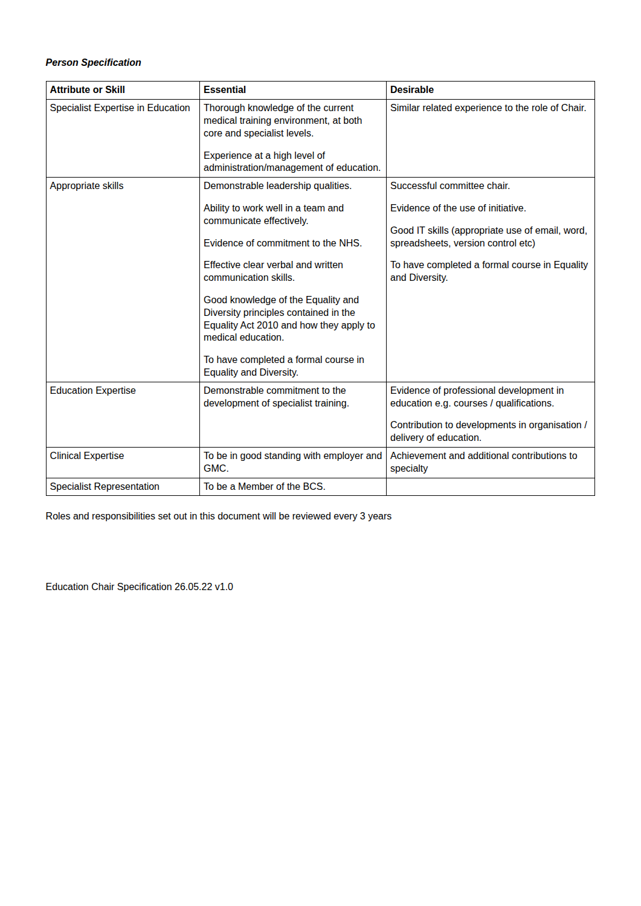Person Specification
| Attribute or Skill | Essential | Desirable |
| --- | --- | --- |
| Specialist Expertise in Education | Thorough knowledge of the current medical training environment, at both core and specialist levels. Experience at a high level of administration/management of education. | Similar related experience to the role of Chair. |
| Appropriate skills | Demonstrable leadership qualities. Ability to work well in a team and communicate effectively. Evidence of commitment to the NHS. Effective clear verbal and written communication skills. Good knowledge of the Equality and Diversity principles contained in the Equality Act 2010 and how they apply to medical education. To have completed a formal course in Equality and Diversity. | Successful committee chair. Evidence of the use of initiative. Good IT skills (appropriate use of email, word, spreadsheets, version control etc) To have completed a formal course in Equality and Diversity. |
| Education Expertise | Demonstrable commitment to the development of specialist training. | Evidence of professional development in education e.g. courses / qualifications. Contribution to developments in organisation / delivery of education. |
| Clinical Expertise | To be in good standing with employer and GMC. | Achievement and additional contributions to specialty |
| Specialist Representation | To be a Member of the BCS. | |
Roles and responsibilities set out in this document will be reviewed every 3 years
Education Chair Specification 26.05.22 v1.0